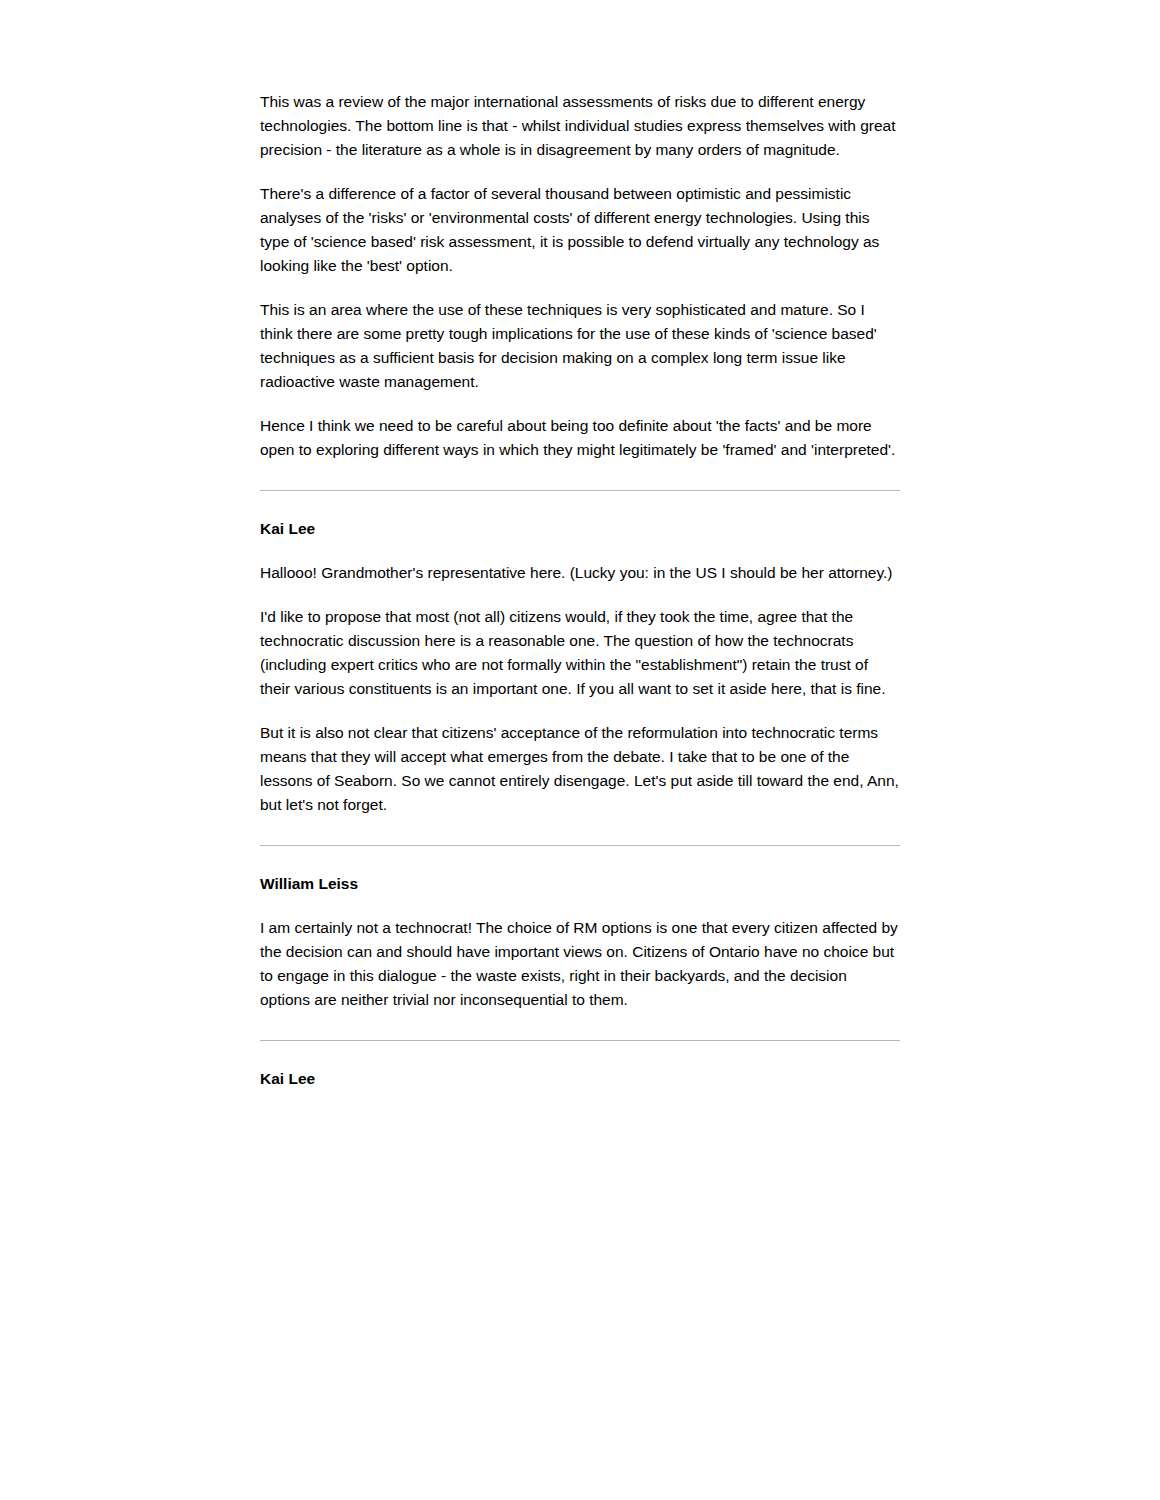This was a review of the major international assessments of risks due to different energy technologies. The bottom line is that - whilst individual studies express themselves with great precision - the literature as a whole is in disagreement by many orders of magnitude.
There's a difference of a factor of several thousand between optimistic and pessimistic analyses of the 'risks' or 'environmental costs' of different energy technologies. Using this type of 'science based' risk assessment, it is possible to defend virtually any technology as looking like the 'best' option.
This is an area where the use of these techniques is very sophisticated and mature. So I think there are some pretty tough implications for the use of these kinds of 'science based' techniques as a sufficient basis for decision making on a complex long term issue like radioactive waste management.
Hence I think we need to be careful about being too definite about 'the facts' and be more open to exploring different ways in which they might legitimately be 'framed' and 'interpreted'.
Kai Lee
Hallooo! Grandmother's representative here. (Lucky you: in the US I should be her attorney.)
I'd like to propose that most (not all) citizens would, if they took the time, agree that the technocratic discussion here is a reasonable one. The question of how the technocrats (including expert critics who are not formally within the "establishment") retain the trust of their various constituents is an important one. If you all want to set it aside here, that is fine.
But it is also not clear that citizens' acceptance of the reformulation into technocratic terms means that they will accept what emerges from the debate. I take that to be one of the lessons of Seaborn. So we cannot entirely disengage. Let's put aside till toward the end, Ann, but let's not forget.
William Leiss
I am certainly not a technocrat! The choice of RM options is one that every citizen affected by the decision can and should have important views on. Citizens of Ontario have no choice but to engage in this dialogue - the waste exists, right in their backyards, and the decision options are neither trivial nor inconsequential to them.
Kai Lee